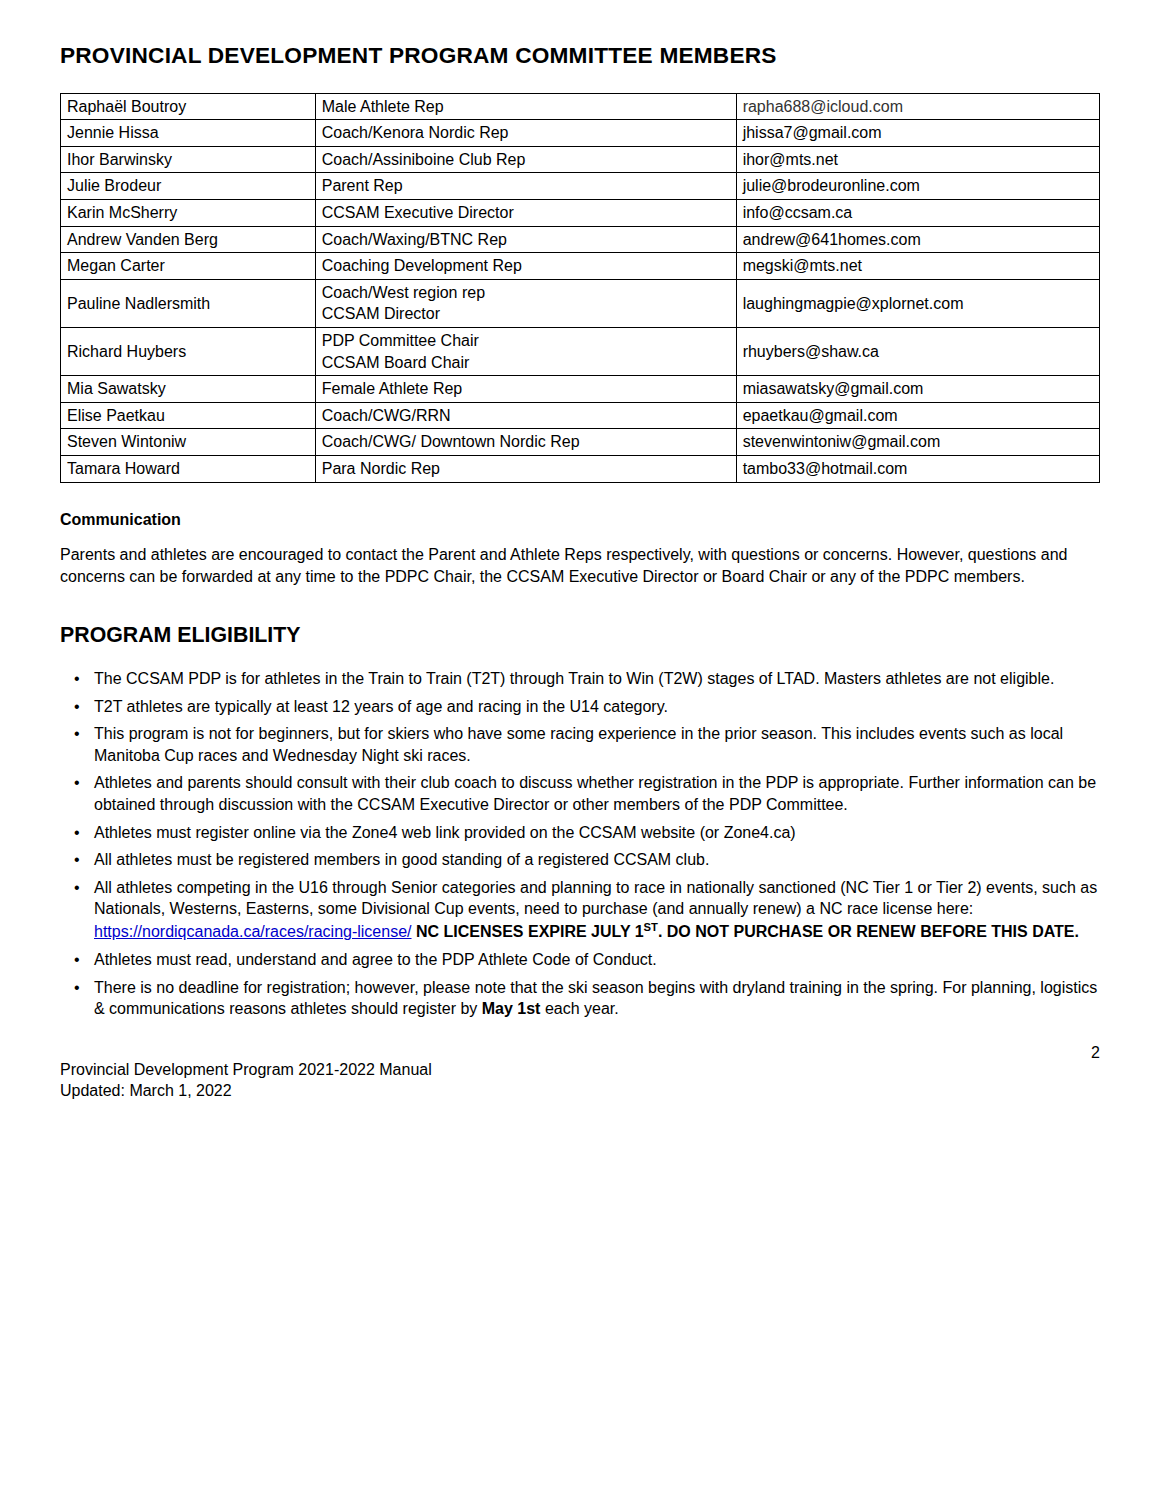PROVINCIAL DEVELOPMENT PROGRAM COMMITTEE MEMBERS
| Raphaël Boutroy | Male Athlete Rep | rapha688@icloud.com |
| Jennie Hissa | Coach/Kenora Nordic Rep | jhissa7@gmail.com |
| Ihor Barwinsky | Coach/Assiniboine Club Rep | ihor@mts.net |
| Julie Brodeur | Parent Rep | julie@brodeuronline.com |
| Karin McSherry | CCSAM Executive Director | info@ccsam.ca |
| Andrew Vanden Berg | Coach/Waxing/BTNC Rep | andrew@641homes.com |
| Megan Carter | Coaching Development Rep | megski@mts.net |
| Pauline Nadlersmith | Coach/West region rep CCSAM Director | laughingmagpie@xplornet.com |
| Richard Huybers | PDP Committee Chair CCSAM Board Chair | rhuybers@shaw.ca |
| Mia Sawatsky | Female Athlete Rep | miasawatsky@gmail.com |
| Elise Paetkau | Coach/CWG/RRN | epaetkau@gmail.com |
| Steven Wintoniw | Coach/CWG/ Downtown Nordic Rep | stevenwintoniw@gmail.com |
| Tamara Howard | Para Nordic Rep | tambo33@hotmail.com |
Communication
Parents and athletes are encouraged to contact the Parent and Athlete Reps respectively, with questions or concerns. However, questions and concerns can be forwarded at any time to the PDPC Chair, the CCSAM Executive Director or Board Chair or any of the PDPC members.
PROGRAM ELIGIBILITY
The CCSAM PDP is for athletes in the Train to Train (T2T) through Train to Win (T2W) stages of LTAD. Masters athletes are not eligible.
T2T athletes are typically at least 12 years of age and racing in the U14 category.
This program is not for beginners, but for skiers who have some racing experience in the prior season. This includes events such as local Manitoba Cup races and Wednesday Night ski races.
Athletes and parents should consult with their club coach to discuss whether registration in the PDP is appropriate. Further information can be obtained through discussion with the CCSAM Executive Director or other members of the PDP Committee.
Athletes must register online via the Zone4 web link provided on the CCSAM website (or Zone4.ca)
All athletes must be registered members in good standing of a registered CCSAM club.
All athletes competing in the U16 through Senior categories and planning to race in nationally sanctioned (NC Tier 1 or Tier 2) events, such as Nationals, Westerns, Easterns, some Divisional Cup events, need to purchase (and annually renew) a NC race license here: https://nordiqcanada.ca/races/racing-license/ NC LICENSES EXPIRE JULY 1ST. DO NOT PURCHASE OR RENEW BEFORE THIS DATE.
Athletes must read, understand and agree to the PDP Athlete Code of Conduct.
There is no deadline for registration; however, please note that the ski season begins with dryland training in the spring. For planning, logistics & communications reasons athletes should register by May 1st each year.
2
Provincial Development Program 2021-2022 Manual
Updated: March 1, 2022